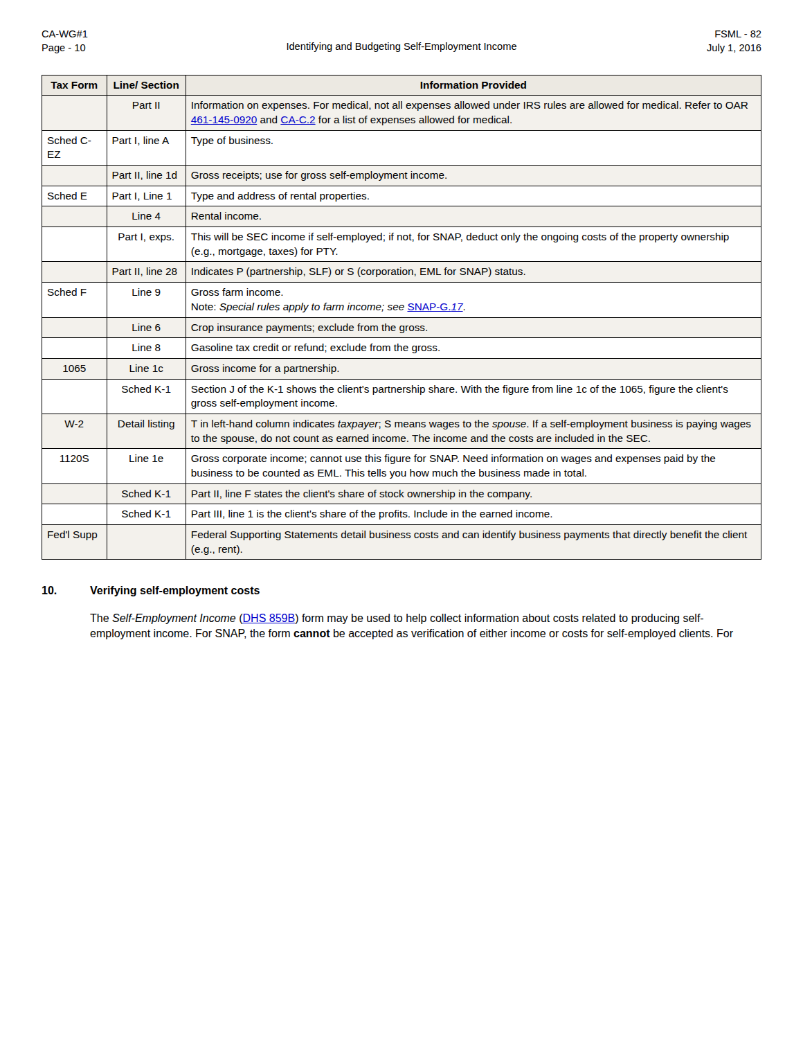CA-WG#1
Page - 10
Identifying and Budgeting Self-Employment Income
FSML - 82
July 1, 2016
| Tax Form | Line/ Section | Information Provided |
| --- | --- | --- |
| | Part II | Information on expenses. For medical, not all expenses allowed under IRS rules are allowed for medical. Refer to OAR 461-145-0920 and CA-C.2 for a list of expenses allowed for medical. |
| Sched C-EZ | Part I, line A | Type of business. |
| | Part II, line 1d | Gross receipts; use for gross self-employment income. |
| Sched E | Part I, Line 1 | Type and address of rental properties. |
| | Line 4 | Rental income. |
| | Part I, exps. | This will be SEC income if self-employed; if not, for SNAP, deduct only the ongoing costs of the property ownership (e.g., mortgage, taxes) for PTY. |
| | Part II, line 28 | Indicates P (partnership, SLF) or S (corporation, EML for SNAP) status. |
| Sched F | Line 9 | Gross farm income. Note: Special rules apply to farm income; see SNAP-G. 17 . |
| | Line 6 | Crop insurance payments; exclude from the gross. |
| | Line 8 | Gasoline tax credit or refund; exclude from the gross. |
| 1065 | Line 1c | Gross income for a partnership. |
| | Sched K-1 | Section J of the K-1 shows the client's partnership share. With the figure from line 1c of the 1065, figure the client's gross self-employment income. |
| W-2 | Detail listing | T in left-hand column indicates taxpayer ; S means wages to the spouse . If a self-employment business is paying wages to the spouse, do not count as earned income. The income and the costs are included in the SEC. |
| 1120S | Line 1e | Gross corporate income; cannot use this figure for SNAP. Need information on wages and expenses paid by the business to be counted as EML. This tells you how much the business made in total. |
| | Sched K-1 | Part II, line F states the client's share of stock ownership in the company. |
| | Sched K-1 | Part III, line 1 is the client's share of the profits. Include in the earned income. |
| Fed'l Supp | | Federal Supporting Statements detail business costs and can identify business payments that directly benefit the client (e.g., rent). |
10.
Verifying self-employment costs
The Self-Employment Income (DHS 859B) form may be used to help collect information about costs related to producing self-employment income. For SNAP, the form cannot be accepted as verification of either income or costs for self-employed clients. For